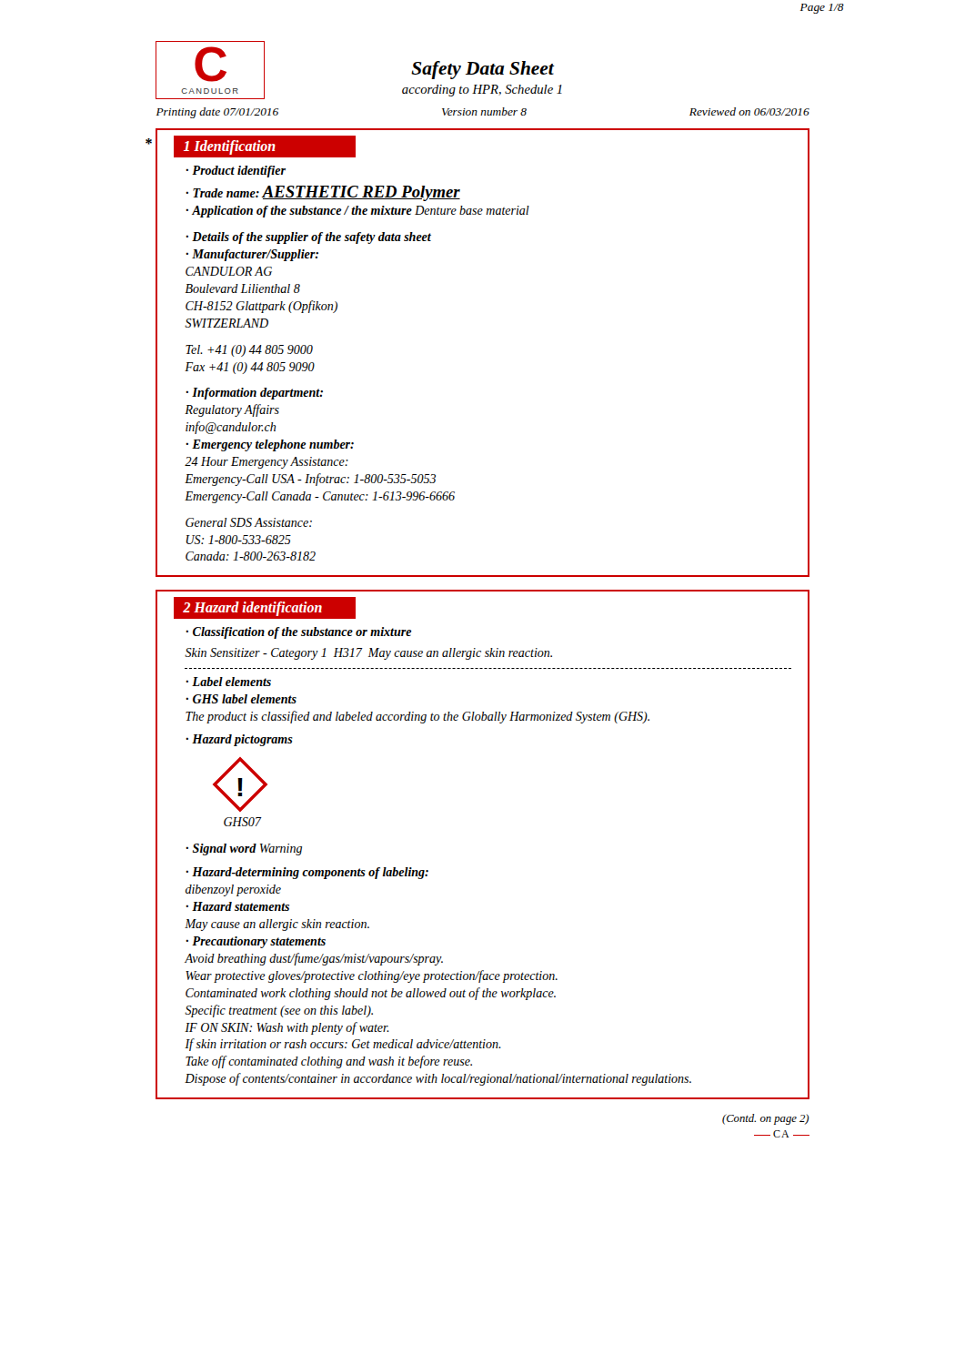Page 1/8
C
CANDULOR
Safety Data Sheet
according to HPR, Schedule 1
Printing date 07/01/2016
Version number 8
Reviewed on 06/03/2016
*
1 Identification
· Product identifier
· Trade name: AESTHETIC RED Polymer
· Application of the substance / the mixture Denture base material
· Details of the supplier of the safety data sheet
· Manufacturer/Supplier:
CANDULOR AG
Boulevard Lilienthal 8
CH-8152 Glattpark (Opfikon)
SWITZERLAND
Tel. +41 (0) 44 805 9000
Fax +41 (0) 44 805 9090
· Information department:
Regulatory Affairs
info@candulor.ch
· Emergency telephone number:
24 Hour Emergency Assistance:
Emergency-Call USA - Infotrac: 1-800-535-5053
Emergency-Call Canada - Canutec: 1-613-996-6666
General SDS Assistance:
US: 1-800-533-6825
Canada: 1-800-263-8182
2 Hazard identification
· Classification of the substance or mixture
Skin Sensitizer - Category 1 H317 May cause an allergic skin reaction.
· Label elements
· GHS label elements
The product is classified and labeled according to the Globally Harmonized System (GHS).
· Hazard pictograms
!
GHS07
· Signal word Warning
· Hazard-determining components of labeling:
dibenzoyl peroxide
· Hazard statements
May cause an allergic skin reaction.
· Precautionary statements
Avoid breathing dust/fume/gas/mist/vapours/spray.
Wear protective gloves/protective clothing/eye protection/face protection.
Contaminated work clothing should not be allowed out of the workplace.
Specific treatment (see on this label).
IF ON SKIN: Wash with plenty of water.
If skin irritation or rash occurs: Get medical advice/attention.
Take off contaminated clothing and wash it before reuse.
Dispose of contents/container in accordance with local/regional/national/international regulations.
(Contd. on page 2)
CA